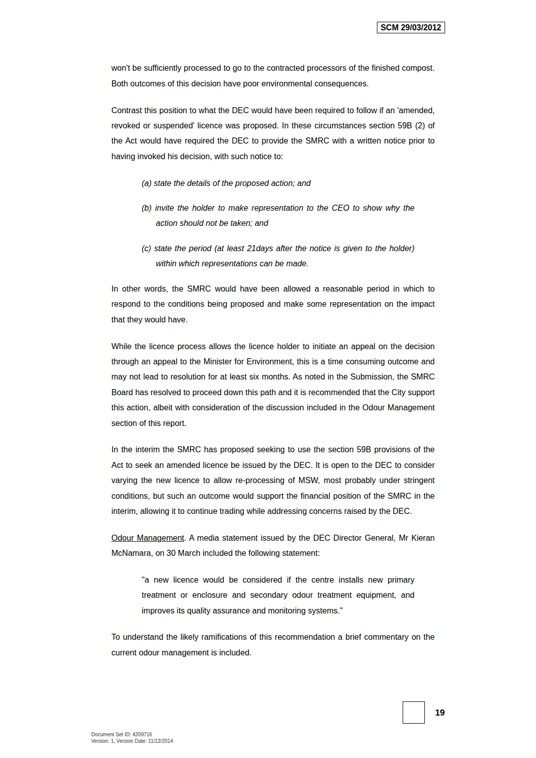SCM 29/03/2012
won't be sufficiently processed to go to the contracted processors of the finished compost. Both outcomes of this decision have poor environmental consequences.
Contrast this position to what the DEC would have been required to follow if an 'amended, revoked or suspended' licence was proposed. In these circumstances section 59B (2) of the Act would have required the DEC to provide the SMRC with a written notice prior to having invoked his decision, with such notice to:
(a) state the details of the proposed action; and
(b) invite the holder to make representation to the CEO to show why the action should not be taken; and
(c) state the period (at least 21days after the notice is given to the holder) within which representations can be made.
In other words, the SMRC would have been allowed a reasonable period in which to respond to the conditions being proposed and make some representation on the impact that they would have.
While the licence process allows the licence holder to initiate an appeal on the decision through an appeal to the Minister for Environment, this is a time consuming outcome and may not lead to resolution for at least six months. As noted in the Submission, the SMRC Board has resolved to proceed down this path and it is recommended that the City support this action, albeit with consideration of the discussion included in the Odour Management section of this report.
In the interim the SMRC has proposed seeking to use the section 59B provisions of the Act to seek an amended licence be issued by the DEC. It is open to the DEC to consider varying the new licence to allow re-processing of MSW, most probably under stringent conditions, but such an outcome would support the financial position of the SMRC in the interim, allowing it to continue trading while addressing concerns raised by the DEC.
Odour Management. A media statement issued by the DEC Director General, Mr Kieran McNamara, on 30 March included the following statement:
"a new licence would be considered if the centre installs new primary treatment or enclosure and secondary odour treatment equipment, and improves its quality assurance and monitoring systems."
To understand the likely ramifications of this recommendation a brief commentary on the current odour management is included.
19
Document Set ID: 4209716
Version: 1, Version Date: 11/12/2014